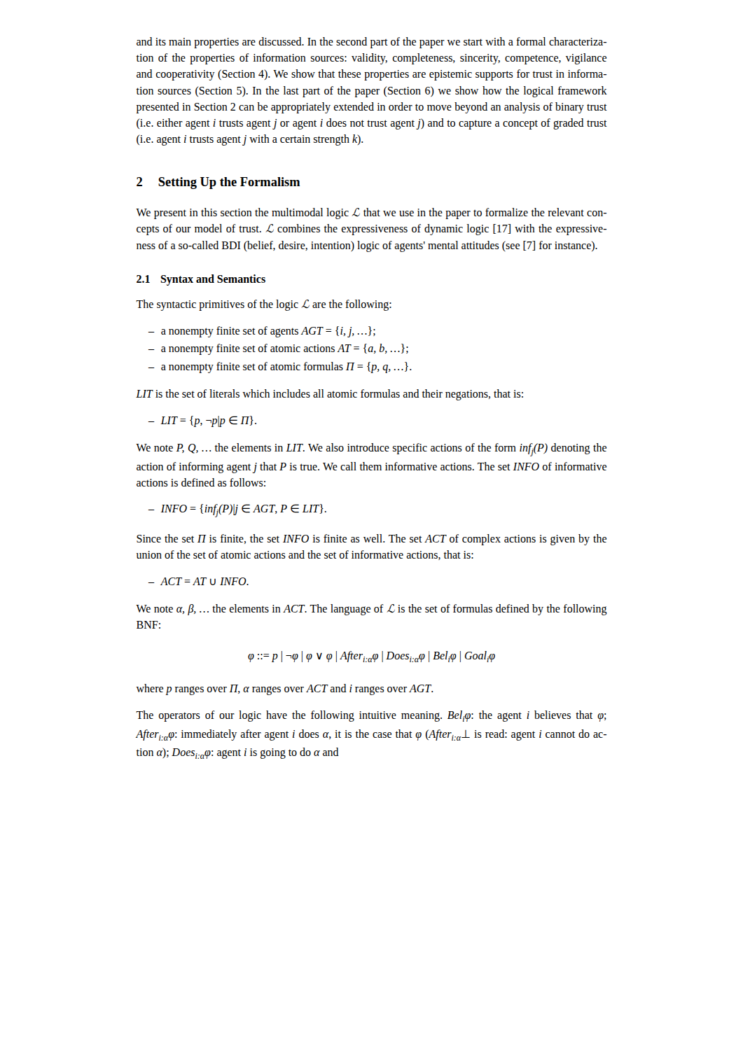and its main properties are discussed. In the second part of the paper we start with a formal characterization of the properties of information sources: validity, completeness, sincerity, competence, vigilance and cooperativity (Section 4). We show that these properties are epistemic supports for trust in information sources (Section 5). In the last part of the paper (Section 6) we show how the logical framework presented in Section 2 can be appropriately extended in order to move beyond an analysis of binary trust (i.e. either agent i trusts agent j or agent i does not trust agent j) and to capture a concept of graded trust (i.e. agent i trusts agent j with a certain strength k).
2 Setting Up the Formalism
We present in this section the multimodal logic ℒ that we use in the paper to formalize the relevant concepts of our model of trust. ℒ combines the expressiveness of dynamic logic [17] with the expressiveness of a so-called BDI (belief, desire, intention) logic of agents' mental attitudes (see [7] for instance).
2.1 Syntax and Semantics
The syntactic primitives of the logic ℒ are the following:
a nonempty finite set of agents AGT = {i, j, …};
a nonempty finite set of atomic actions AT = {a, b, …};
a nonempty finite set of atomic formulas Π = {p, q, …}.
LIT is the set of literals which includes all atomic formulas and their negations, that is:
LIT = {p, ¬p|p ∈ Π}.
We note P, Q, … the elements in LIT. We also introduce specific actions of the form infj(P) denoting the action of informing agent j that P is true. We call them informative actions. The set INFO of informative actions is defined as follows:
INFO = {infj(P)|j ∈ AGT, P ∈ LIT}.
Since the set Π is finite, the set INFO is finite as well. The set ACT of complex actions is given by the union of the set of atomic actions and the set of informative actions, that is:
ACT = AT ∪ INFO.
We note α, β, … the elements in ACT. The language of ℒ is the set of formulas defined by the following BNF:
φ ::= p | ¬φ | φ ∨ φ | Afteri:αφ | Doesi:αφ | Beliφ | Goaliφ
where p ranges over Π, α ranges over ACT and i ranges over AGT.
The operators of our logic have the following intuitive meaning. Beliφ: the agent i believes that φ; Afteri:αφ: immediately after agent i does α, it is the case that φ (Afteri:α⊥ is read: agent i cannot do action α); Doesi:αφ: agent i is going to do α and